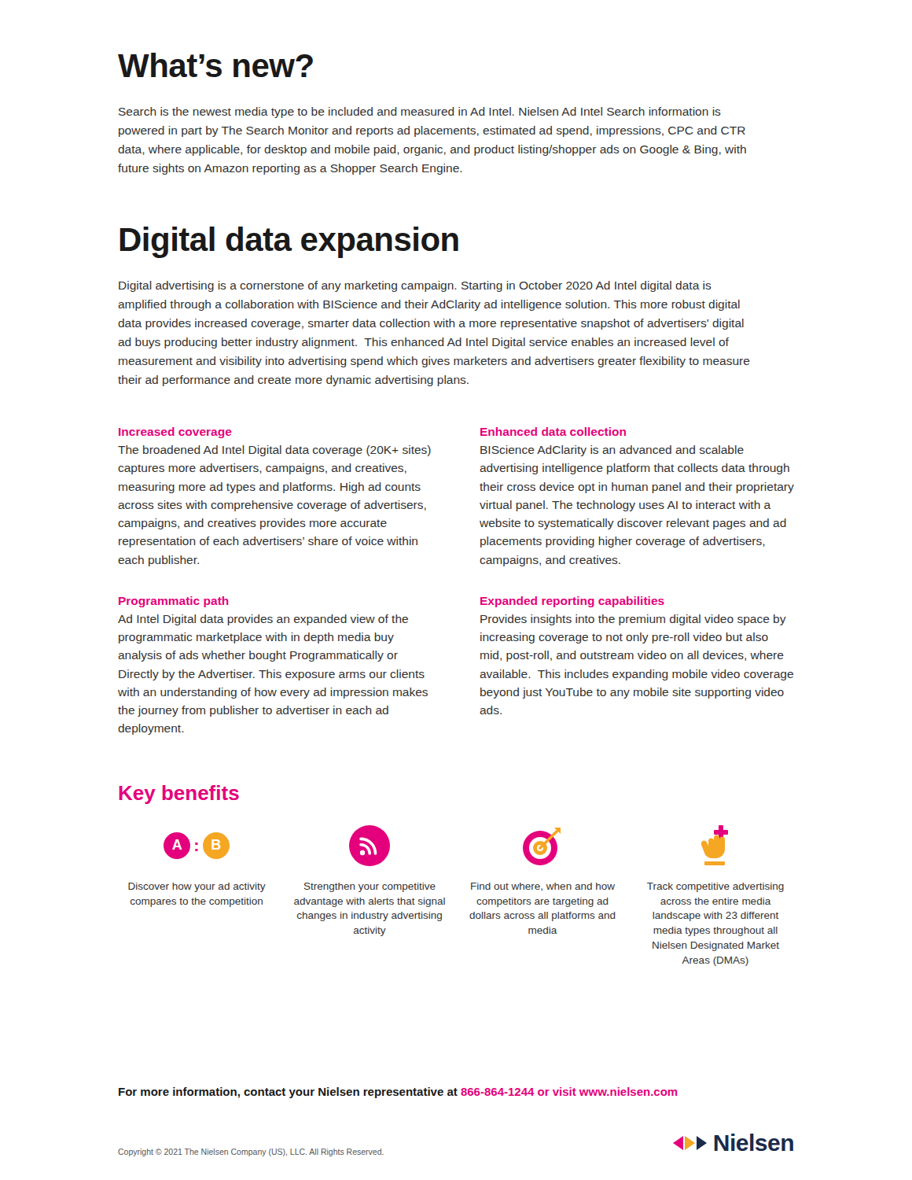What’s new?
Search is the newest media type to be included and measured in Ad Intel. Nielsen Ad Intel Search information is powered in part by The Search Monitor and reports ad placements, estimated ad spend, impressions, CPC and CTR data, where applicable, for desktop and mobile paid, organic, and product listing/shopper ads on Google & Bing, with future sights on Amazon reporting as a Shopper Search Engine.
Digital data expansion
Digital advertising is a cornerstone of any marketing campaign. Starting in October 2020 Ad Intel digital data is amplified through a collaboration with BIScience and their AdClarity ad intelligence solution. This more robust digital data provides increased coverage, smarter data collection with a more representative snapshot of advertisers' digital ad buys producing better industry alignment. This enhanced Ad Intel Digital service enables an increased level of measurement and visibility into advertising spend which gives marketers and advertisers greater flexibility to measure their ad performance and create more dynamic advertising plans.
Increased coverage
The broadened Ad Intel Digital data coverage (20K+ sites) captures more advertisers, campaigns, and creatives, measuring more ad types and platforms. High ad counts across sites with comprehensive coverage of advertisers, campaigns, and creatives provides more accurate representation of each advertisers’ share of voice within each publisher.
Programmatic path
Ad Intel Digital data provides an expanded view of the programmatic marketplace with in depth media buy analysis of ads whether bought Programmatically or Directly by the Advertiser. This exposure arms our clients with an understanding of how every ad impression makes the journey from publisher to advertiser in each ad deployment.
Enhanced data collection
BIScience AdClarity is an advanced and scalable advertising intelligence platform that collects data through their cross device opt in human panel and their proprietary virtual panel. The technology uses AI to interact with a website to systematically discover relevant pages and ad placements providing higher coverage of advertisers, campaigns, and creatives.
Expanded reporting capabilities
Provides insights into the premium digital video space by increasing coverage to not only pre-roll video but also mid, post-roll, and outstream video on all devices, where available. This includes expanding mobile video coverage beyond just YouTube to any mobile site supporting video ads.
Key benefits
A
:
B
Discover how your ad activity compares to the competition
Strengthen your competitive advantage with alerts that signal changes in industry advertising activity
Find out where, when and how competitors are targeting ad dollars across all platforms and media
Track competitive advertising across the entire media landscape with 23 different media types throughout all Nielsen Designated Market Areas (DMAs)
For more information, contact your Nielsen representative at 866-864-1244 or visit www.nielsen.com
Copyright © 2021 The Nielsen Company (US), LLC. All Rights Reserved.
Nielsen